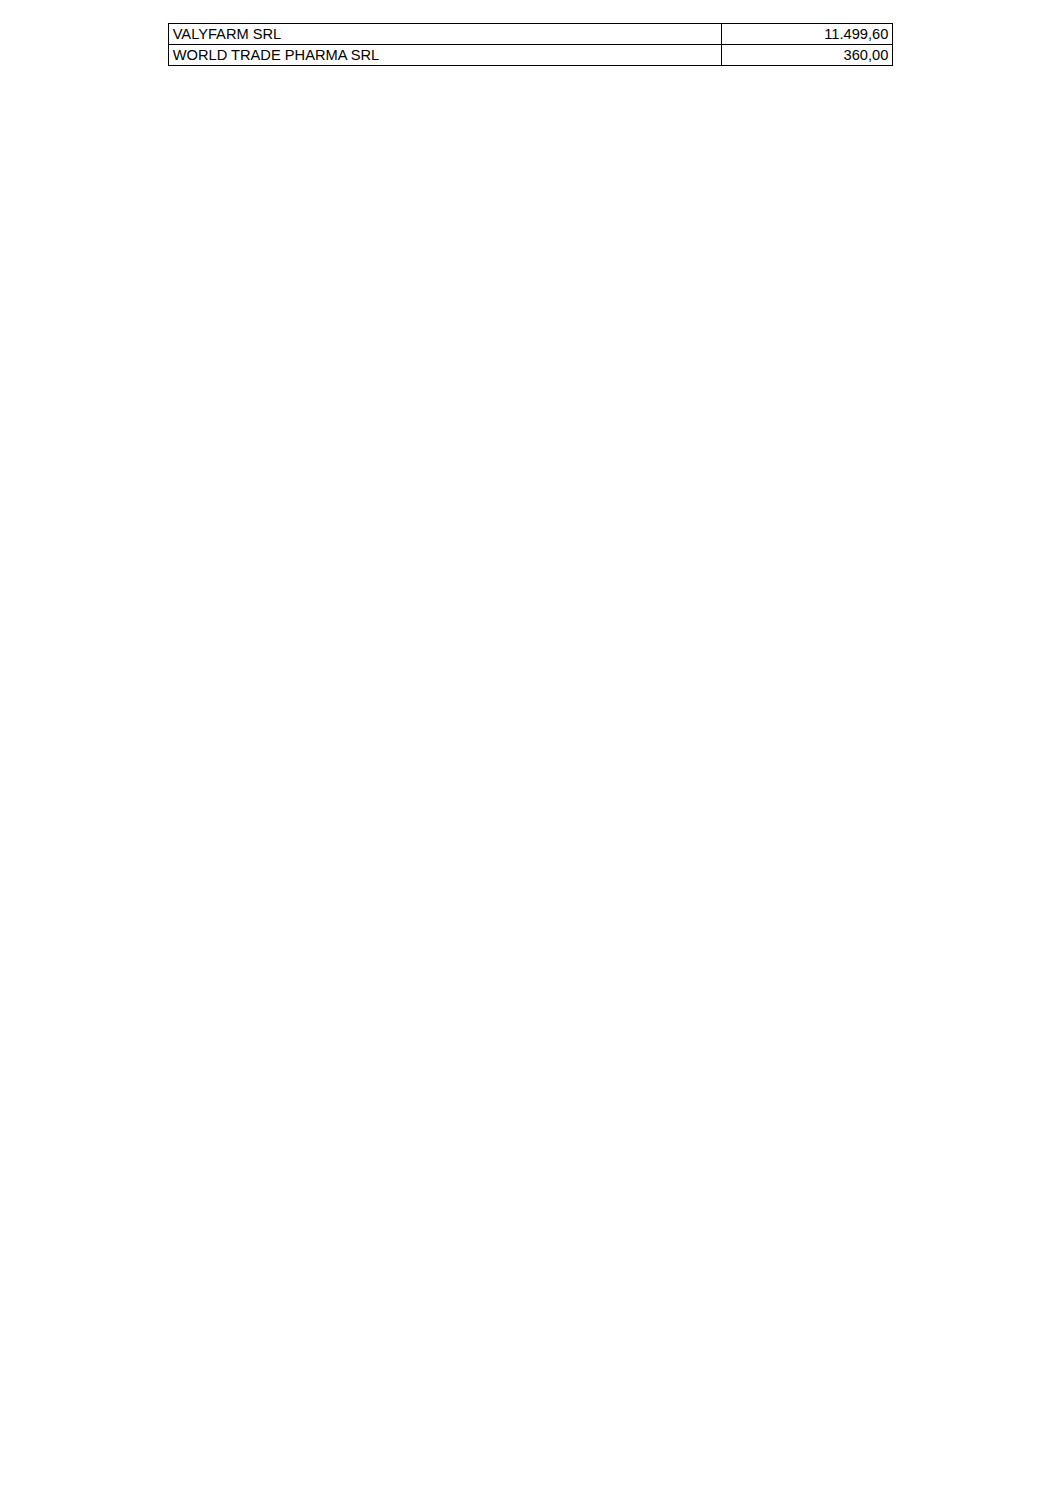| VALYFARM SRL | 11.499,60 |
| WORLD TRADE PHARMA SRL | 360,00 |